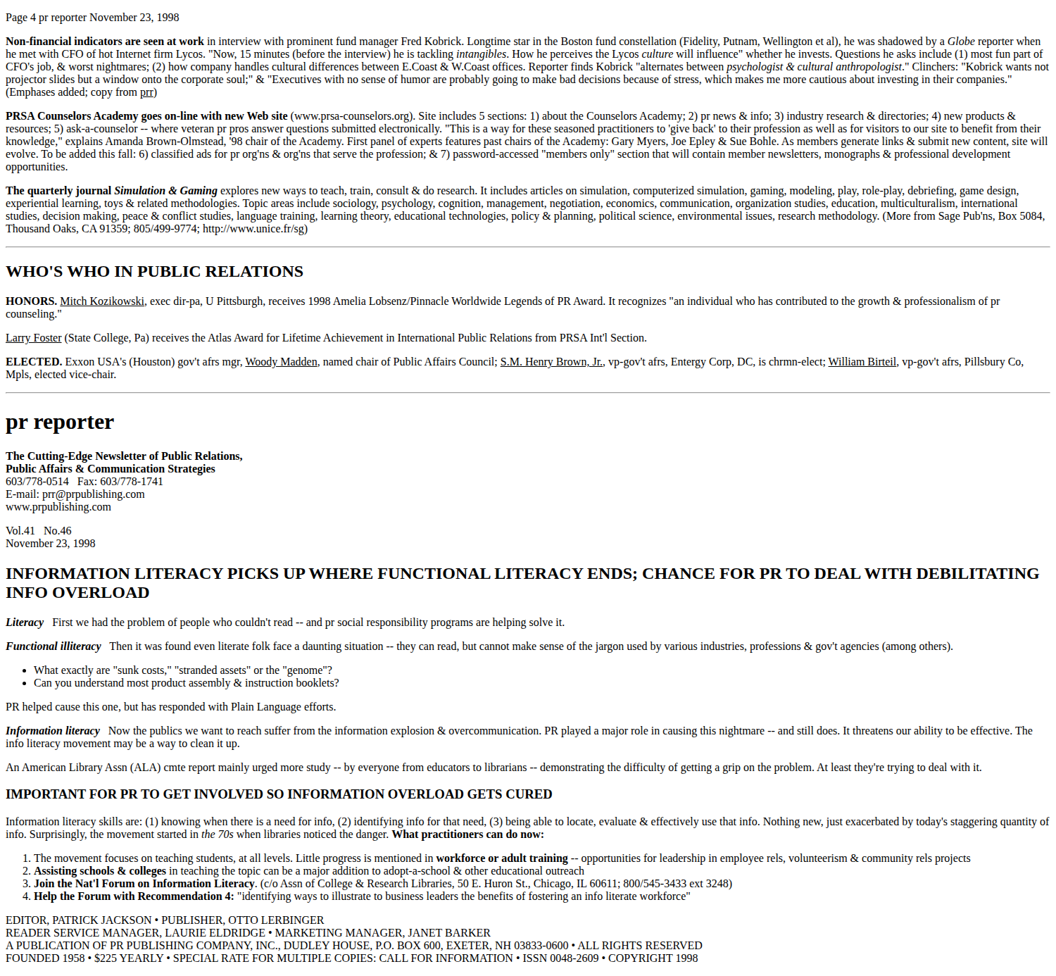LEFT PAGE (page 4)
Page 4 pr reporter November 23, 1998
Non-financial indicators are seen at work in interview with prominent fund manager Fred Kobrick. Longtime star in the Boston fund constellation (Fidelity, Putnam, Wellington et al), he was shadowed by a Globe reporter when he met with CFO of hot Internet firm Lycos. "Now, 15 minutes (before the interview) he is tackling intangibles. How he perceives the Lycos culture will influence" whether he invests. Questions he asks include (1) most fun part of CFO's job, & worst nightmares; (2) how company handles cultural differences between E.Coast & W.Coast offices. Reporter finds Kobrick "alternates between psychologist & cultural anthropologist." Clinchers: "Kobrick wants not projector slides but a window onto the corporate soul;" & "Executives with no sense of humor are probably going to make bad decisions because of stress, which makes me more cautious about investing in their companies." (Emphases added; copy from prr)
PRSA Counselors Academy goes on-line with new Web site (www.prsa-counselors.org). Site includes 5 sections: 1) about the Counselors Academy; 2) pr news & info; 3) industry research & directories; 4) new products & resources; 5) ask-a-counselor -- where veteran pr pros answer questions submitted electronically. "This is a way for these seasoned practitioners to 'give back' to their profession as well as for visitors to our site to benefit from their knowledge," explains Amanda Brown-Olmstead, '98 chair of the Academy. First panel of experts features past chairs of the Academy: Gary Myers, Joe Epley & Sue Bohle. As members generate links & submit new content, site will evolve. To be added this fall: 6) classified ads for pr org'ns & org'ns that serve the profession; & 7) password-accessed "members only" section that will contain member newsletters, monographs & professional development opportunities.
The quarterly journal Simulation & Gaming explores new ways to teach, train, consult & do research. It includes articles on simulation, computerized simulation, gaming, modeling, play, role-play, debriefing, game design, experiential learning, toys & related methodologies. Topic areas include sociology, psychology, cognition, management, negotiation, economics, communication, organization studies, education, multiculturalism, international studies, decision making, peace & conflict studies, language training, learning theory, educational technologies, policy & planning, political science, environmental issues, research methodology. (More from Sage Pub'ns, Box 5084, Thousand Oaks, CA 91359; 805/499-9774; http://www.unice.fr/sg)
WHO'S WHO IN PUBLIC RELATIONS
HONORS. Mitch Kozikowski, exec dir-pa, U Pittsburgh, receives 1998 Amelia Lobsenz/Pinnacle Worldwide Legends of PR Award. It recognizes "an individual who has contributed to the growth & professionalism of pr counseling."
Larry Foster (State College, Pa) receives the Atlas Award for Lifetime Achievement in International Public Relations from PRSA Int'l Section.
ELECTED. Exxon USA's (Houston) gov't afrs mgr, Woody Madden, named chair of Public Affairs Council; S.M. Henry Brown, Jr., vp-gov't afrs, Entergy Corp, DC, is chrmn-elect; William Birteil, vp-gov't afrs, Pillsbury Co, Mpls, elected vice-chair.
RIGHT PAGE (masthead page)
pr reporter
The Cutting-Edge Newsletter of Public Relations,
Public Affairs & Communication Strategies
603/778-0514 Fax: 603/778-1741
E-mail: prr@prpublishing.com
www.prpublishing.com
Vol.41 No.46
November 23, 1998
INFORMATION LITERACY PICKS UP WHERE FUNCTIONAL LITERACY ENDS; CHANCE FOR PR TO DEAL WITH DEBILITATING INFO OVERLOAD
Literacy First we had the problem of people who couldn't read -- and pr social responsibility programs are helping solve it.
Functional illiteracy Then it was found even literate folk face a daunting situation -- they can read, but cannot make sense of the jargon used by various industries, professions & gov't agencies (among others).
What exactly are "sunk costs," "stranded assets" or the "genome"?
Can you understand most product assembly & instruction booklets?
PR helped cause this one, but has responded with Plain Language efforts.
Information literacy Now the publics we want to reach suffer from the information explosion & overcommunication. PR played a major role in causing this nightmare -- and still does. It threatens our ability to be effective. The info literacy movement may be a way to clean it up.
An American Library Assn (ALA) cmte report mainly urged more study -- by everyone from educators to librarians -- demonstrating the difficulty of getting a grip on the problem. At least they're trying to deal with it.
IMPORTANT FOR PR TO GET INVOLVED SO INFORMATION OVERLOAD GETS CURED
Information literacy skills are: (1) knowing when there is a need for info, (2) identifying info for that need, (3) being able to locate, evaluate & effectively use that info. Nothing new, just exacerbated by today's staggering quantity of info. Surprisingly, the movement started in the 70s when libraries noticed the danger. What practitioners can do now:
The movement focuses on teaching students, at all levels. Little progress is mentioned in workforce or adult training -- opportunities for leadership in employee rels, volunteerism & community rels projects
Assisting schools & colleges in teaching the topic can be a major addition to adopt-a-school & other educational outreach
Join the Nat'l Forum on Information Literacy. (c/o Assn of College & Research Libraries, 50 E. Huron St., Chicago, IL 60611; 800/545-3433 ext 3248)
Help the Forum with Recommendation 4: "identifying ways to illustrate to business leaders the benefits of fostering an info literate workforce"
EDITOR, PATRICK JACKSON • PUBLISHER, OTTO LERBINGER
READER SERVICE MANAGER, LAURIE ELDRIDGE • MARKETING MANAGER, JANET BARKER
A PUBLICATION OF PR PUBLISHING COMPANY, INC., DUDLEY HOUSE, P.O. BOX 600, EXETER, NH 03833-0600 • ALL RIGHTS RESERVED
FOUNDED 1958 • $225 YEARLY • SPECIAL RATE FOR MULTIPLE COPIES: CALL FOR INFORMATION • ISSN 0048-2609 • COPYRIGHT 1998